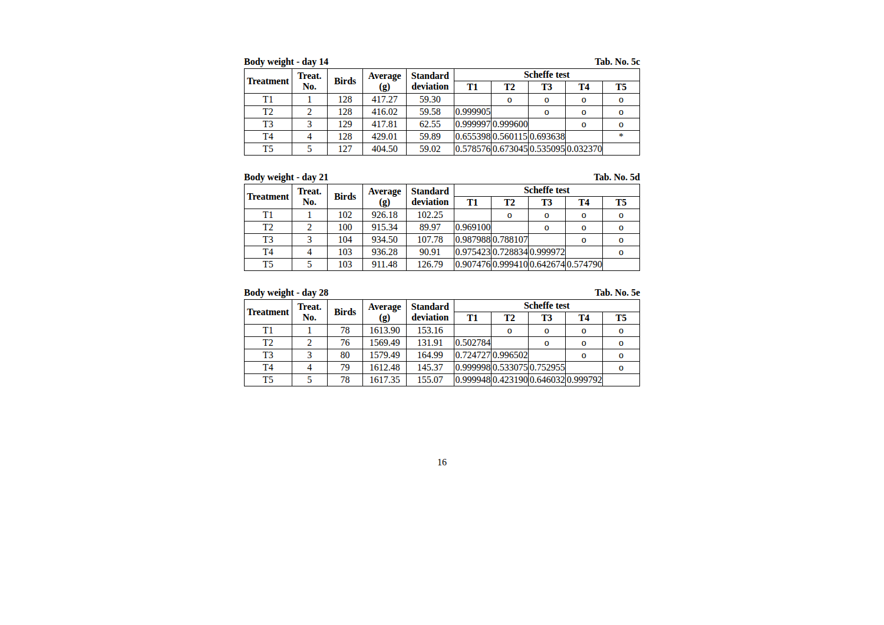Body weight - day 14 Tab. No. 5c
| Treatment | Treat. No. | Birds | Average (g) | Standard deviation | Scheffe test |
| --- | --- | --- | --- | --- | --- |
| T1 | T2 | T3 | T4 | T5 |
| T1 | 1 | 128 | 417.27 | 59.30 | | o | o | o | o |
| T2 | 2 | 128 | 416.02 | 59.58 | 0.999905 | | o | o | o |
| T3 | 3 | 129 | 417.81 | 62.55 | 0.999997 | 0.999600 | | o | o |
| T4 | 4 | 128 | 429.01 | 59.89 | 0.655398 | 0.560115 | 0.693638 | | * |
| T5 | 5 | 127 | 404.50 | 59.02 | 0.578576 | 0.673045 | 0.535095 | 0.032370 | |
Body weight - day 21 Tab. No. 5d
| Treatment | Treat. No. | Birds | Average (g) | Standard deviation | Scheffe test |
| --- | --- | --- | --- | --- | --- |
| T1 | T2 | T3 | T4 | T5 |
| T1 | 1 | 102 | 926.18 | 102.25 | | o | o | o | o |
| T2 | 2 | 100 | 915.34 | 89.97 | 0.969100 | | o | o | o |
| T3 | 3 | 104 | 934.50 | 107.78 | 0.987988 | 0.788107 | | o | o |
| T4 | 4 | 103 | 936.28 | 90.91 | 0.975423 | 0.728834 | 0.999972 | | o |
| T5 | 5 | 103 | 911.48 | 126.79 | 0.907476 | 0.999410 | 0.642674 | 0.574790 | |
Body weight - day 28 Tab. No. 5e
| Treatment | Treat. No. | Birds | Average (g) | Standard deviation | Scheffe test |
| --- | --- | --- | --- | --- | --- |
| T1 | T2 | T3 | T4 | T5 |
| T1 | 1 | 78 | 1613.90 | 153.16 | | o | o | o | o |
| T2 | 2 | 76 | 1569.49 | 131.91 | 0.502784 | | o | o | o |
| T3 | 3 | 80 | 1579.49 | 164.99 | 0.724727 | 0.996502 | | o | o |
| T4 | 4 | 79 | 1612.48 | 145.37 | 0.999998 | 0.533075 | 0.752955 | | o |
| T5 | 5 | 78 | 1617.35 | 155.07 | 0.999948 | 0.423190 | 0.646032 | 0.999792 | |
16